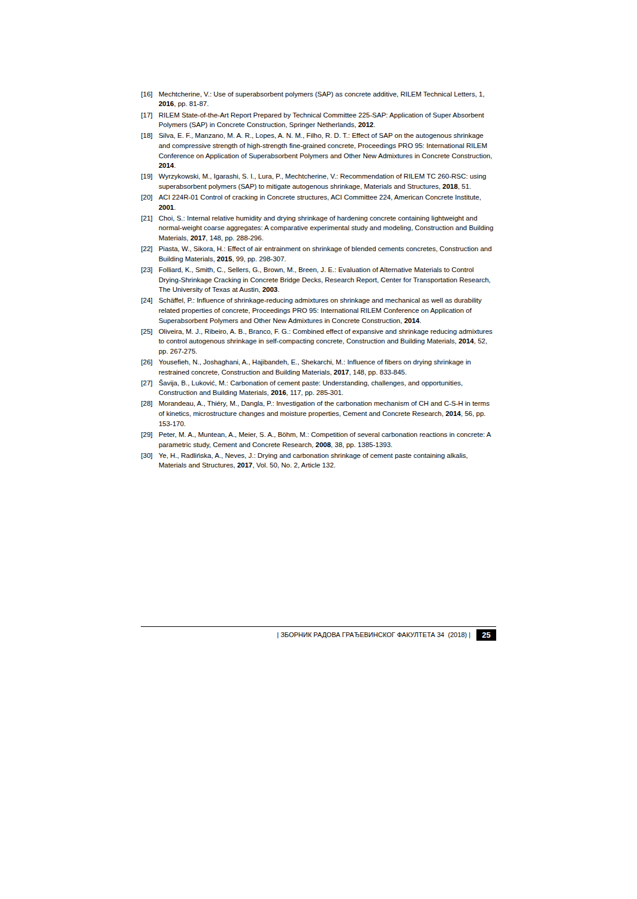[16] Mechtcherine, V.: Use of superabsorbent polymers (SAP) as concrete additive, RILEM Technical Letters, 1, 2016, pp. 81-87.
[17] RILEM State-of-the-Art Report Prepared by Technical Committee 225-SAP: Application of Super Absorbent Polymers (SAP) in Concrete Construction, Springer Netherlands, 2012.
[18] Silva, E. F., Manzano, M. A. R., Lopes, A. N. M., Filho, R. D. T.: Effect of SAP on the autogenous shrinkage and compressive strength of high-strength fine-grained concrete, Proceedings PRO 95: International RILEM Conference on Application of Superabsorbent Polymers and Other New Admixtures in Concrete Construction, 2014.
[19] Wyrzykowski, M., Igarashi, S. I., Lura, P., Mechtcherine, V.: Recommendation of RILEM TC 260-RSC: using superabsorbent polymers (SAP) to mitigate autogenous shrinkage, Materials and Structures, 2018, 51.
[20] ACI 224R-01 Control of cracking in Concrete structures, ACI Committee 224, American Concrete Institute, 2001.
[21] Choi, S.: Internal relative humidity and drying shrinkage of hardening concrete containing lightweight and normal-weight coarse aggregates: A comparative experimental study and modeling, Construction and Building Materials, 2017, 148, pp. 288-296.
[22] Piasta, W., Sikora, H.: Effect of air entrainment on shrinkage of blended cements concretes, Construction and Building Materials, 2015, 99, pp. 298-307.
[23] Folliard, K., Smith, C., Sellers, G., Brown, M., Breen, J. E.: Evaluation of Alternative Materials to Control Drying-Shrinkage Cracking in Concrete Bridge Decks, Research Report, Center for Transportation Research, The University of Texas at Austin, 2003.
[24] Schäffel, P.: Influence of shrinkage-reducing admixtures on shrinkage and mechanical as well as durability related properties of concrete, Proceedings PRO 95: International RILEM Conference on Application of Superabsorbent Polymers and Other New Admixtures in Concrete Construction, 2014.
[25] Oliveira, M. J., Ribeiro, A. B., Branco, F. G.: Combined effect of expansive and shrinkage reducing admixtures to control autogenous shrinkage in self-compacting concrete, Construction and Building Materials, 2014, 52, pp. 267-275.
[26] Yousefieh, N., Joshaghani, A., Hajibandeh, E., Shekarchi, M.: Influence of fibers on drying shrinkage in restrained concrete, Construction and Building Materials, 2017, 148, pp. 833-845.
[27] Šavija, B., Luković, M.: Carbonation of cement paste: Understanding, challenges, and opportunities, Construction and Building Materials, 2016, 117, pp. 285-301.
[28] Morandeau, A., Thiéry, M., Dangla, P.: Investigation of the carbonation mechanism of CH and C-S-H in terms of kinetics, microstructure changes and moisture properties, Cement and Concrete Research, 2014, 56, pp. 153-170.
[29] Peter, M. A., Muntean, A., Meier, S. A., Böhm, M.: Competition of several carbonation reactions in concrete: A parametric study, Cement and Concrete Research, 2008, 38, pp. 1385-1393.
[30] Ye, H., Radlińska, A., Neves, J.: Drying and carbonation shrinkage of cement paste containing alkalis, Materials and Structures, 2017, Vol. 50, No. 2, Article 132.
| ЗБОРНИК РАДОВА ГРАЂЕВИНСКОГ ФАКУЛТЕТА 34 (2018) | 25